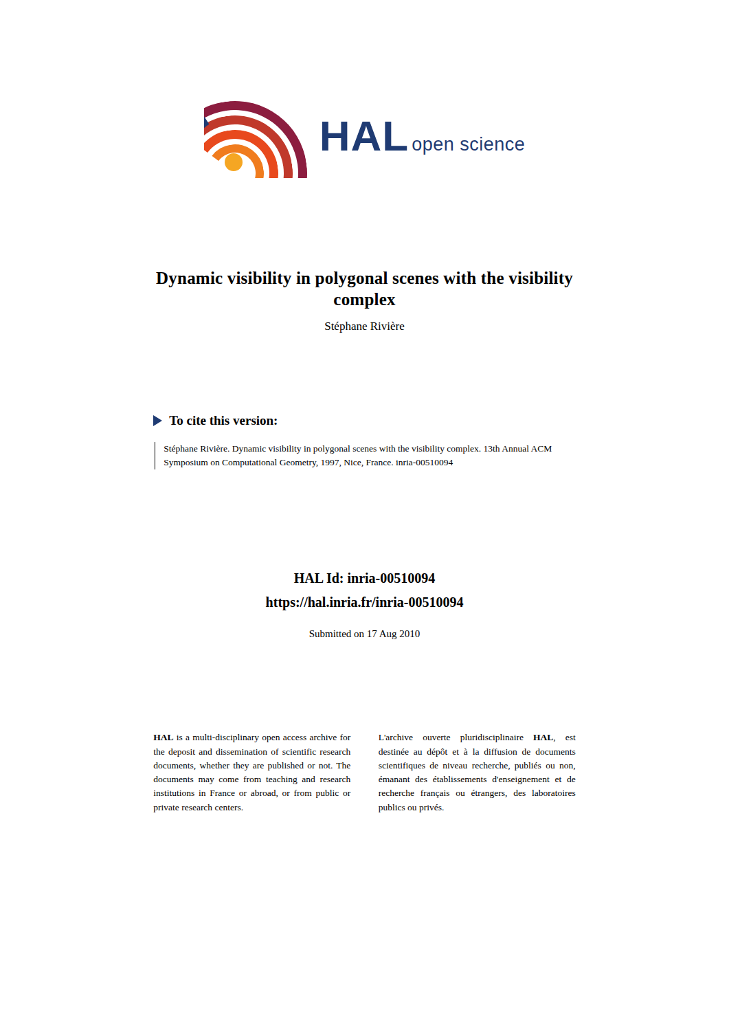HAL open science
Dynamic visibility in polygonal scenes with the visibility
complex
Stéphane Rivière
To cite this version:
Stéphane Rivière. Dynamic visibility in polygonal scenes with the visibility complex. 13th Annual ACM Symposium on Computational Geometry, 1997, Nice, France. inria-00510094
HAL Id: inria-00510094
https://hal.inria.fr/inria-00510094
Submitted on 17 Aug 2010
HAL is a multi-disciplinary open access archive for the deposit and dissemination of scientific research documents, whether they are published or not. The documents may come from teaching and research institutions in France or abroad, or from public or private research centers.
L'archive ouverte pluridisciplinaire HAL, est destinée au dépôt et à la diffusion de documents scientifiques de niveau recherche, publiés ou non, émanant des établissements d'enseignement et de recherche français ou étrangers, des laboratoires publics ou privés.